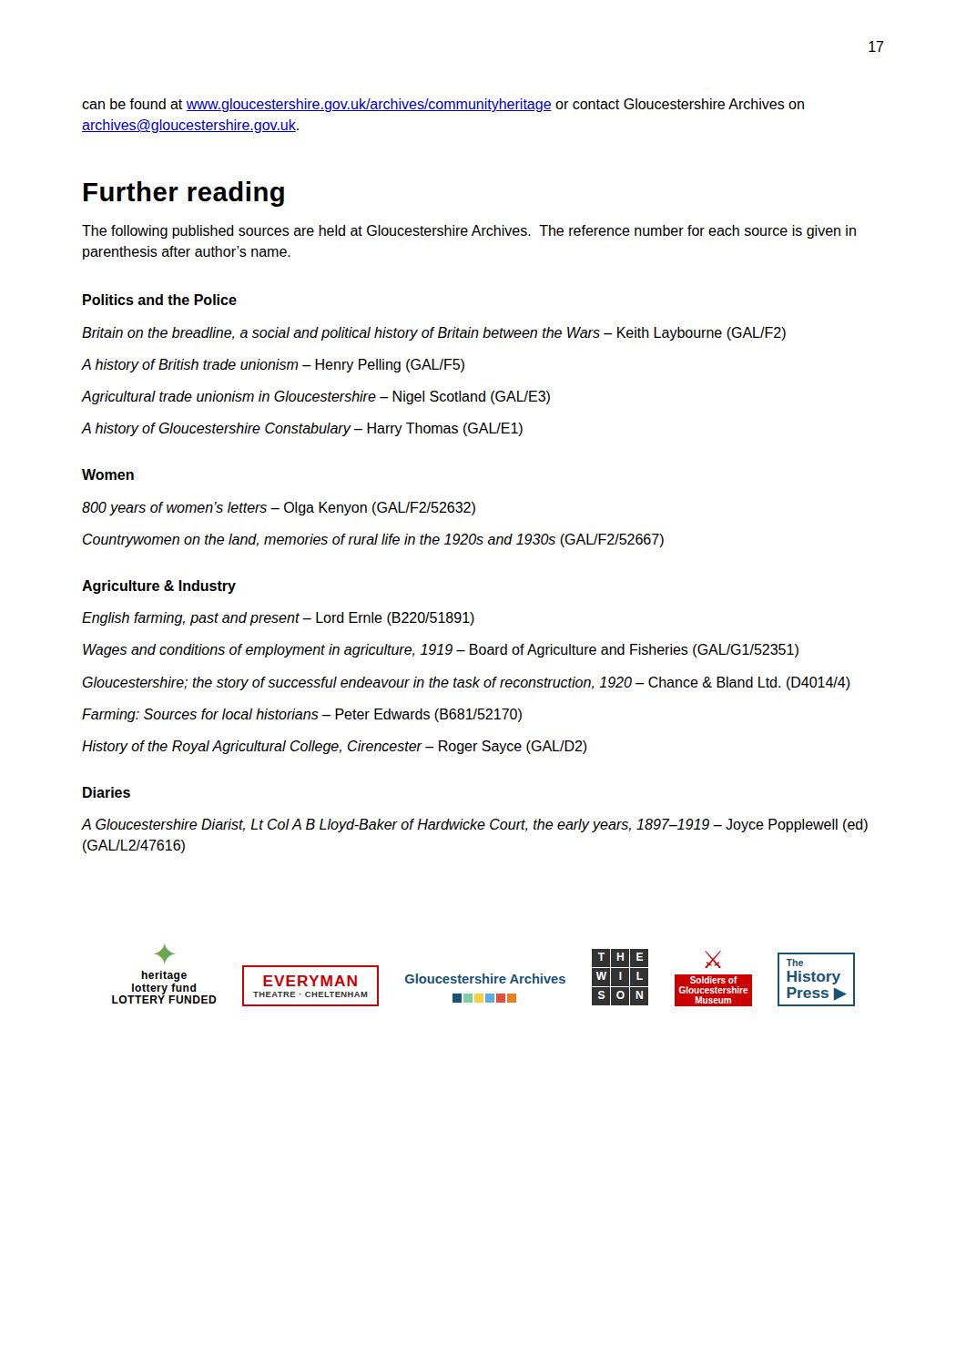17
can be found at www.gloucestershire.gov.uk/archives/communityheritage or contact Gloucestershire Archives on archives@gloucestershire.gov.uk.
Further reading
The following published sources are held at Gloucestershire Archives. The reference number for each source is given in parenthesis after author’s name.
Politics and the Police
Britain on the breadline, a social and political history of Britain between the Wars – Keith Laybourne (GAL/F2)
A history of British trade unionism – Henry Pelling (GAL/F5)
Agricultural trade unionism in Gloucestershire – Nigel Scotland (GAL/E3)
A history of Gloucestershire Constabulary – Harry Thomas (GAL/E1)
Women
800 years of women’s letters – Olga Kenyon (GAL/F2/52632)
Countrywomen on the land, memories of rural life in the 1920s and 1930s (GAL/F2/52667)
Agriculture & Industry
English farming, past and present – Lord Ernle (B220/51891)
Wages and conditions of employment in agriculture, 1919 – Board of Agriculture and Fisheries (GAL/G1/52351)
Gloucestershire; the story of successful endeavour in the task of reconstruction, 1920 – Chance & Bland Ltd. (D4014/4)
Farming: Sources for local historians – Peter Edwards (B681/52170)
History of the Royal Agricultural College, Cirencester – Roger Sayce (GAL/D2)
Diaries
A Gloucestershire Diarist, Lt Col A B Lloyd-Baker of Hardwicke Court, the early years, 1897–1919 – Joyce Popplewell (ed) (GAL/L2/47616)
✦
heritage
lottery fund
LOTTERY FUNDED
EVERYMAN
THEATRE · CHELTENHAM
Gloucestershire Archives
| T | H | E |
| W | I | L |
| S | O | N |
⚔
Soldiers of
Gloucestershire
Museum
The
History
Press ▶